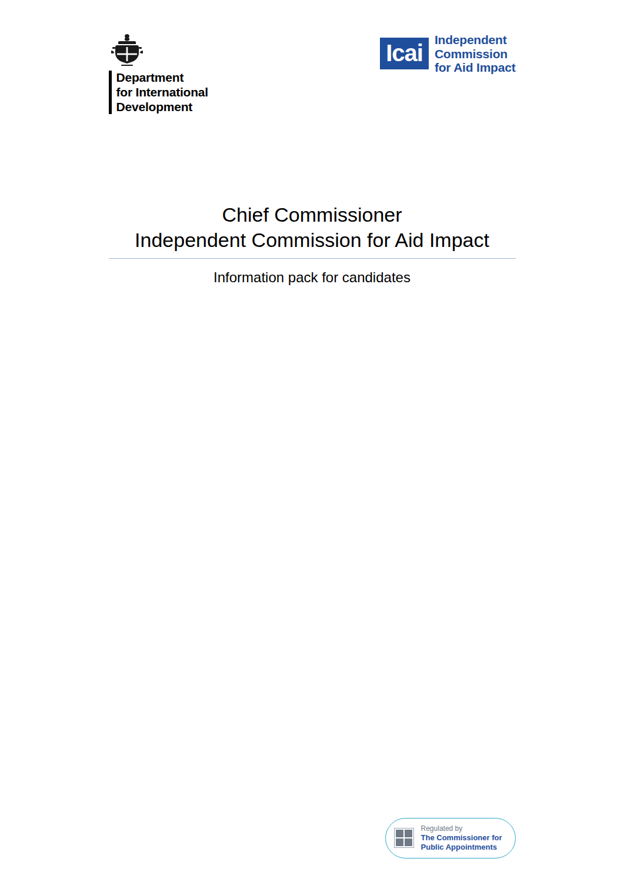Department
for International
Development
Icai
Independent
Commission
for Aid Impact
Chief Commissioner
Independent Commission for Aid Impact
Information pack for candidates
Regulated by
The Commissioner for
Public Appointments